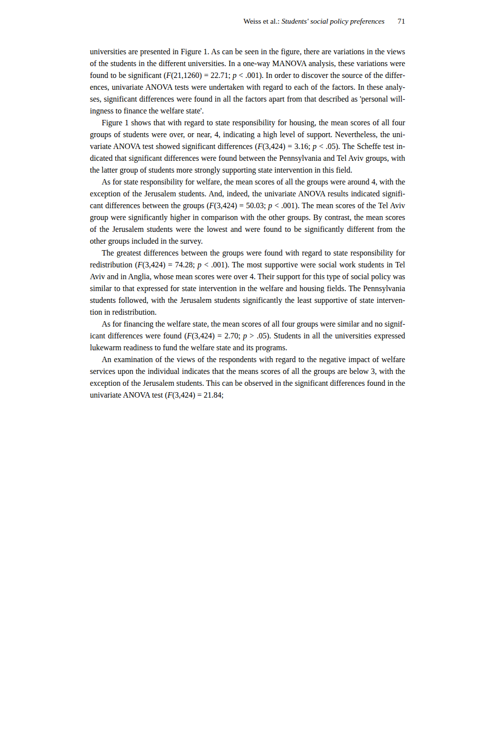Weiss et al.: Students' social policy preferences 71
universities are presented in Figure 1. As can be seen in the figure, there are variations in the views of the students in the different universities. In a one-way MANOVA analysis, these variations were found to be significant (F(21,1260) = 22.71; p < .001). In order to discover the source of the differences, univariate ANOVA tests were undertaken with regard to each of the factors. In these analyses, significant differences were found in all the factors apart from that described as 'personal willingness to finance the welfare state'.
Figure 1 shows that with regard to state responsibility for housing, the mean scores of all four groups of students were over, or near, 4, indicating a high level of support. Nevertheless, the univariate ANOVA test showed significant differences (F(3,424) = 3.16; p < .05). The Scheffe test indicated that significant differences were found between the Pennsylvania and Tel Aviv groups, with the latter group of students more strongly supporting state intervention in this field.
As for state responsibility for welfare, the mean scores of all the groups were around 4, with the exception of the Jerusalem students. And, indeed, the univariate ANOVA results indicated significant differences between the groups (F(3,424) = 50.03; p < .001). The mean scores of the Tel Aviv group were significantly higher in comparison with the other groups. By contrast, the mean scores of the Jerusalem students were the lowest and were found to be significantly different from the other groups included in the survey.
The greatest differences between the groups were found with regard to state responsibility for redistribution (F(3,424) = 74.28; p < .001). The most supportive were social work students in Tel Aviv and in Anglia, whose mean scores were over 4. Their support for this type of social policy was similar to that expressed for state intervention in the welfare and housing fields. The Pennsylvania students followed, with the Jerusalem students significantly the least supportive of state intervention in redistribution.
As for financing the welfare state, the mean scores of all four groups were similar and no significant differences were found (F(3,424) = 2.70; p > .05). Students in all the universities expressed lukewarm readiness to fund the welfare state and its programs.
An examination of the views of the respondents with regard to the negative impact of welfare services upon the individual indicates that the means scores of all the groups are below 3, with the exception of the Jerusalem students. This can be observed in the significant differences found in the univariate ANOVA test (F(3,424) = 21.84;